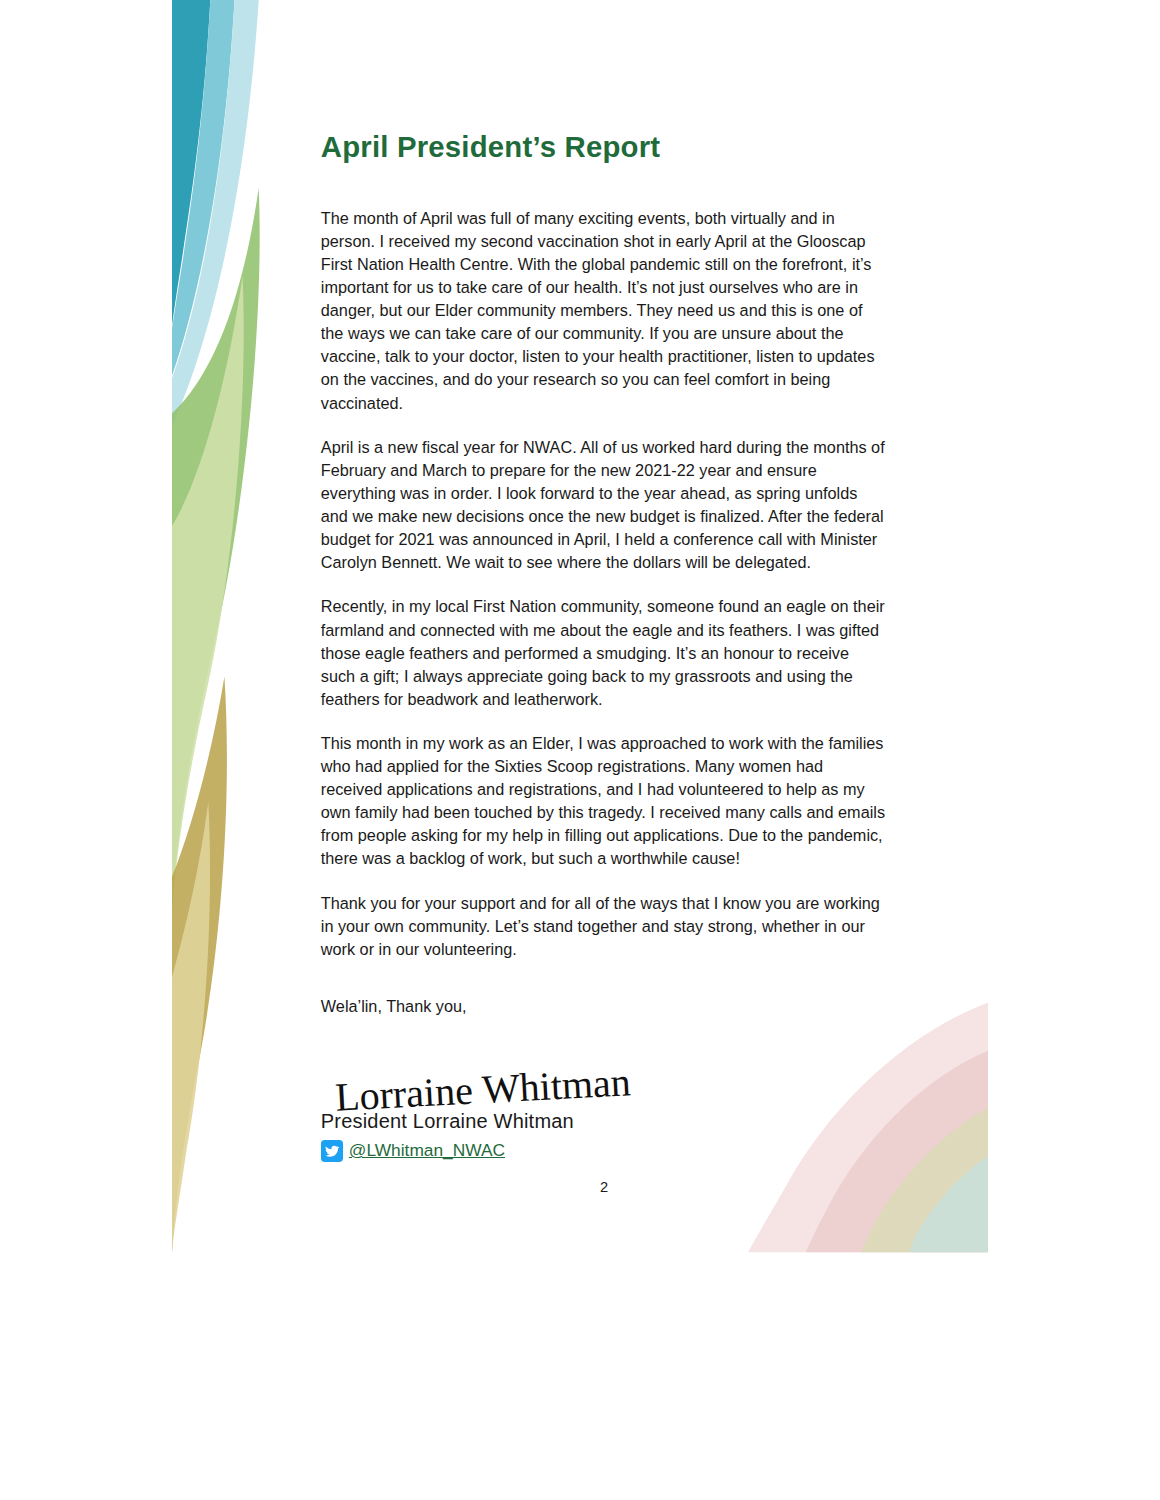April President’s Report
The month of April was full of many exciting events, both virtually and in person. I received my second vaccination shot in early April at the Glooscap First Nation Health Centre. With the global pandemic still on the forefront, it’s important for us to take care of our health. It’s not just ourselves who are in danger, but our Elder community members. They need us and this is one of the ways we can take care of our community. If you are unsure about the vaccine, talk to your doctor, listen to your health practitioner, listen to updates on the vaccines, and do your research so you can feel comfort in being vaccinated.
April is a new fiscal year for NWAC. All of us worked hard during the months of February and March to prepare for the new 2021-22 year and ensure everything was in order. I look forward to the year ahead, as spring unfolds and we make new decisions once the new budget is finalized. After the federal budget for 2021 was announced in April, I held a conference call with Minister Carolyn Bennett. We wait to see where the dollars will be delegated.
Recently, in my local First Nation community, someone found an eagle on their farmland and connected with me about the eagle and its feathers. I was gifted those eagle feathers and performed a smudging. It’s an honour to receive such a gift; I always appreciate going back to my grassroots and using the feathers for beadwork and leatherwork.
This month in my work as an Elder, I was approached to work with the families who had applied for the Sixties Scoop registrations. Many women had received applications and registrations, and I had volunteered to help as my own family had been touched by this tragedy. I received many calls and emails from people asking for my help in filling out applications. Due to the pandemic, there was a backlog of work, but such a worthwhile cause!
Thank you for your support and for all of the ways that I know you are working in your own community. Let’s stand together and stay strong, whether in our work or in our volunteering.
Wela’lin, Thank you,
Lorraine Whitman
President Lorraine Whitman
@LWhitman_NWAC
2